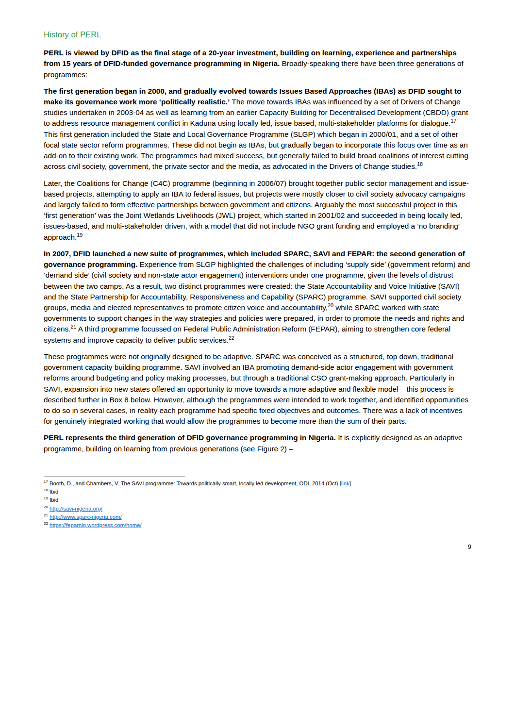History of PERL
PERL is viewed by DFID as the final stage of a 20-year investment, building on learning, experience and partnerships from 15 years of DFID-funded governance programming in Nigeria. Broadly-speaking there have been three generations of programmes:
The first generation began in 2000, and gradually evolved towards Issues Based Approaches (IBAs) as DFID sought to make its governance work more ‘politically realistic.’ The move towards IBAs was influenced by a set of Drivers of Change studies undertaken in 2003-04 as well as learning from an earlier Capacity Building for Decentralised Development (CBDD) grant to address resource management conflict in Kaduna using locally led, issue based, multi-stakeholder platforms for dialogue.17 This first generation included the State and Local Governance Programme (SLGP) which began in 2000/01, and a set of other focal state sector reform programmes. These did not begin as IBAs, but gradually began to incorporate this focus over time as an add-on to their existing work. The programmes had mixed success, but generally failed to build broad coalitions of interest cutting across civil society, government, the private sector and the media, as advocated in the Drivers of Change studies.18
Later, the Coalitions for Change (C4C) programme (beginning in 2006/07) brought together public sector management and issue-based projects, attempting to apply an IBA to federal issues, but projects were mostly closer to civil society advocacy campaigns and largely failed to form effective partnerships between government and citizens. Arguably the most successful project in this ‘first generation’ was the Joint Wetlands Livelihoods (JWL) project, which started in 2001/02 and succeeded in being locally led, issues-based, and multi-stakeholder driven, with a model that did not include NGO grant funding and employed a ‘no branding’ approach.19
In 2007, DFID launched a new suite of programmes, which included SPARC, SAVI and FEPAR: the second generation of governance programming. Experience from SLGP highlighted the challenges of including ‘supply side’ (government reform) and ‘demand side’ (civil society and non-state actor engagement) interventions under one programme, given the levels of distrust between the two camps. As a result, two distinct programmes were created: the State Accountability and Voice Initiative (SAVI) and the State Partnership for Accountability, Responsiveness and Capability (SPARC) programme. SAVI supported civil society groups, media and elected representatives to promote citizen voice and accountability,20 while SPARC worked with state governments to support changes in the way strategies and policies were prepared, in order to promote the needs and rights and citizens.21 A third programme focussed on Federal Public Administration Reform (FEPAR), aiming to strengthen core federal systems and improve capacity to deliver public services.22
These programmes were not originally designed to be adaptive. SPARC was conceived as a structured, top down, traditional government capacity building programme. SAVI involved an IBA promoting demand-side actor engagement with government reforms around budgeting and policy making processes, but through a traditional CSO grant-making approach. Particularly in SAVI, expansion into new states offered an opportunity to move towards a more adaptive and flexible model – this process is described further in Box 8 below. However, although the programmes were intended to work together, and identified opportunities to do so in several cases, in reality each programme had specific fixed objectives and outcomes. There was a lack of incentives for genuinely integrated working that would allow the programmes to become more than the sum of their parts.
PERL represents the third generation of DFID governance programming in Nigeria. It is explicitly designed as an adaptive programme, building on learning from previous generations (see Figure 2) –
17 Booth, D., and Chambers, V. The SAVI programme: Towards politically smart, locally led development, ODI, 2014 (Oct) [link]
18 Ibid
19 Ibid
20 http://savi-nigeria.org/
21 http://www.sparc-nigeria.com/
22 https://feparnig.wordpress.com/home/
9